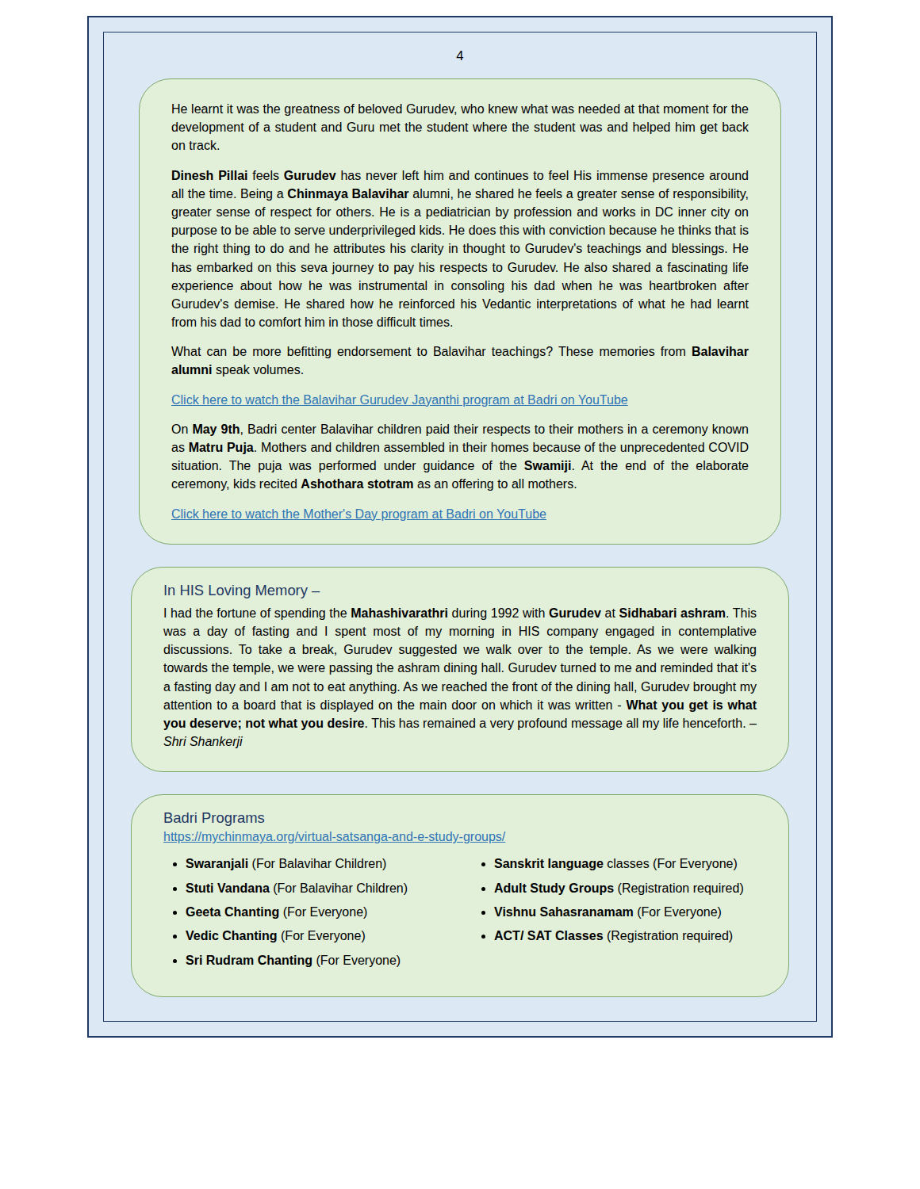4
He learnt it was the greatness of beloved Gurudev, who knew what was needed at that moment for the development of a student and Guru met the student where the student was and helped him get back on track.
Dinesh Pillai feels Gurudev has never left him and continues to feel His immense presence around all the time. Being a Chinmaya Balavihar alumni, he shared he feels a greater sense of responsibility, greater sense of respect for others. He is a pediatrician by profession and works in DC inner city on purpose to be able to serve underprivileged kids. He does this with conviction because he thinks that is the right thing to do and he attributes his clarity in thought to Gurudev's teachings and blessings. He has embarked on this seva journey to pay his respects to Gurudev. He also shared a fascinating life experience about how he was instrumental in consoling his dad when he was heartbroken after Gurudev's demise. He shared how he reinforced his Vedantic interpretations of what he had learnt from his dad to comfort him in those difficult times.
What can be more befitting endorsement to Balavihar teachings? These memories from Balavihar alumni speak volumes.
Click here to watch the Balavihar Gurudev Jayanthi program at Badri on YouTube
On May 9th, Badri center Balavihar children paid their respects to their mothers in a ceremony known as Matru Puja. Mothers and children assembled in their homes because of the unprecedented COVID situation. The puja was performed under guidance of the Swamiji. At the end of the elaborate ceremony, kids recited Ashothara stotram as an offering to all mothers.
Click here to watch the Mother's Day program at Badri on YouTube
In HIS Loving Memory –
I had the fortune of spending the Mahashivarathri during 1992 with Gurudev at Sidhabari ashram. This was a day of fasting and I spent most of my morning in HIS company engaged in contemplative discussions. To take a break, Gurudev suggested we walk over to the temple. As we were walking towards the temple, we were passing the ashram dining hall. Gurudev turned to me and reminded that it's a fasting day and I am not to eat anything. As we reached the front of the dining hall, Gurudev brought my attention to a board that is displayed on the main door on which it was written - What you get is what you deserve; not what you desire. This has remained a very profound message all my life henceforth. – Shri Shankerji
Badri Programs
https://mychinmaya.org/virtual-satsanga-and-e-study-groups/
Swaranjali (For Balavihar Children)
Stuti Vandana (For Balavihar Children)
Geeta Chanting (For Everyone)
Vedic Chanting (For Everyone)
Sri Rudram Chanting (For Everyone)
Sanskrit language classes (For Everyone)
Adult Study Groups (Registration required)
Vishnu Sahasranamam (For Everyone)
ACT/ SAT Classes (Registration required)